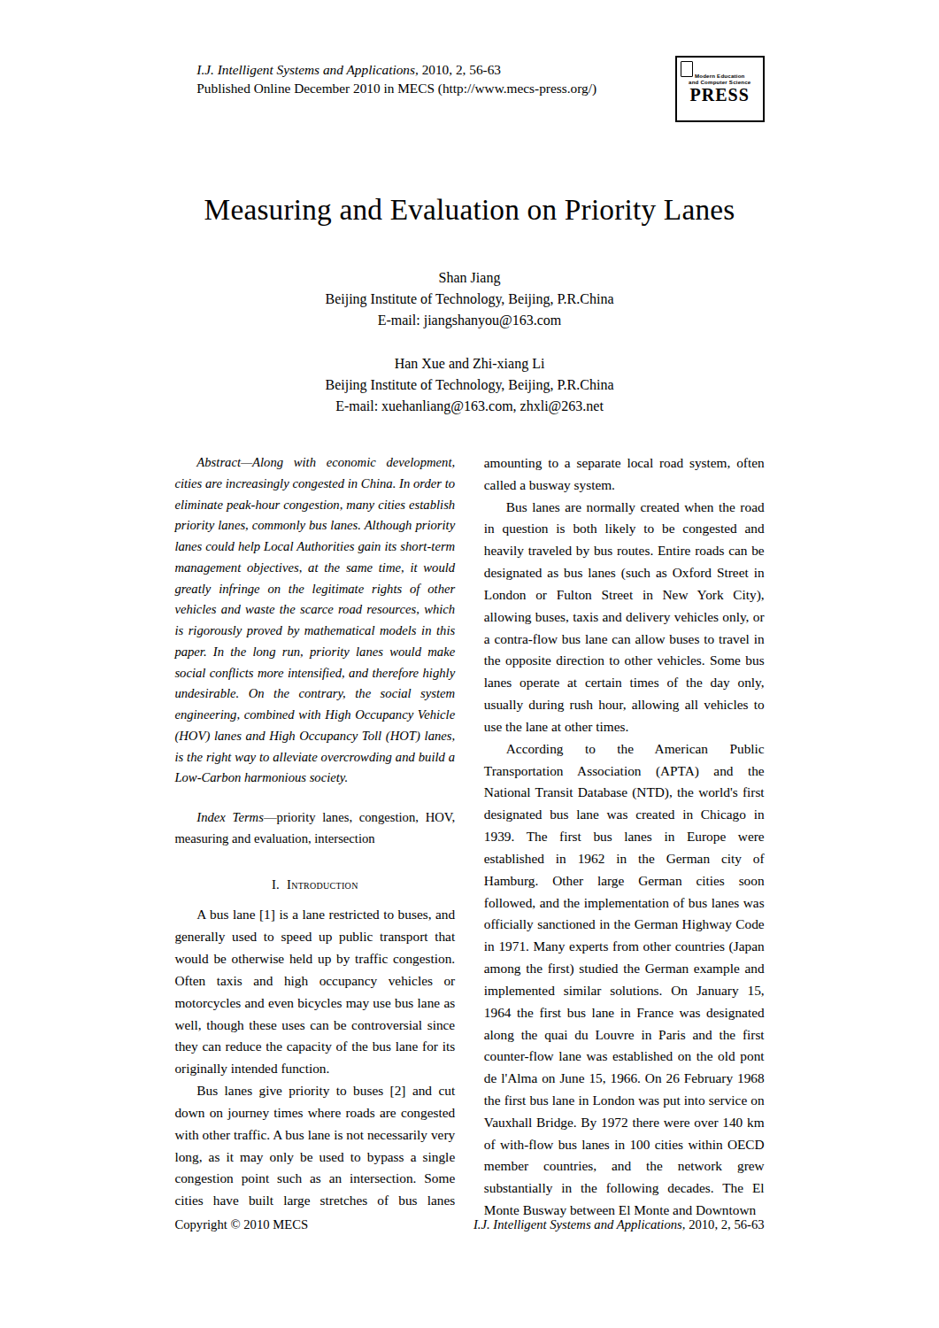Modern Education
and Computer Science
PRESS
I.J. Intelligent Systems and Applications, 2010, 2, 56-63
Published Online December 2010 in MECS (http://www.mecs-press.org/)
Measuring and Evaluation on Priority Lanes
Shan Jiang
Beijing Institute of Technology, Beijing, P.R.China
E-mail: jiangshanyou@163.com
Han Xue and Zhi-xiang Li
Beijing Institute of Technology, Beijing, P.R.China
E-mail: xuehanliang@163.com, zhxli@263.net
Abstract—Along with economic development, cities are increasingly congested in China. In order to eliminate peak-hour congestion, many cities establish priority lanes, commonly bus lanes. Although priority lanes could help Local Authorities gain its short-term management objectives, at the same time, it would greatly infringe on the legitimate rights of other vehicles and waste the scarce road resources, which is rigorously proved by mathematical models in this paper. In the long run, priority lanes would make social conflicts more intensified, and therefore highly undesirable. On the contrary, the social system engineering, combined with High Occupancy Vehicle (HOV) lanes and High Occupancy Toll (HOT) lanes, is the right way to alleviate overcrowding and build a Low-Carbon harmonious society.
Index Terms—priority lanes, congestion, HOV, measuring and evaluation, intersection
I. Introduction
A bus lane [1] is a lane restricted to buses, and generally used to speed up public transport that would be otherwise held up by traffic congestion. Often taxis and high occupancy vehicles or motorcycles and even bicycles may use bus lane as well, though these uses can be controversial since they can reduce the capacity of the bus lane for its originally intended function.
Bus lanes give priority to buses [2] and cut down on journey times where roads are congested with other traffic. A bus lane is not necessarily very long, as it may only be used to bypass a single congestion point such as an intersection. Some cities have built large stretches of bus lanes amounting to a separate local road system, often called a busway system.
Bus lanes are normally created when the road in question is both likely to be congested and heavily traveled by bus routes. Entire roads can be designated as bus lanes (such as Oxford Street in London or Fulton Street in New York City), allowing buses, taxis and delivery vehicles only, or a contra-flow bus lane can allow buses to travel in the opposite direction to other vehicles. Some bus lanes operate at certain times of the day only, usually during rush hour, allowing all vehicles to use the lane at other times.
According to the American Public Transportation Association (APTA) and the National Transit Database (NTD), the world's first designated bus lane was created in Chicago in 1939. The first bus lanes in Europe were established in 1962 in the German city of Hamburg. Other large German cities soon followed, and the implementation of bus lanes was officially sanctioned in the German Highway Code in 1971. Many experts from other countries (Japan among the first) studied the German example and implemented similar solutions. On January 15, 1964 the first bus lane in France was designated along the quai du Louvre in Paris and the first counter-flow lane was established on the old pont de l'Alma on June 15, 1966. On 26 February 1968 the first bus lane in London was put into service on Vauxhall Bridge. By 1972 there were over 140 km of with-flow bus lanes in 100 cities within OECD member countries, and the network grew substantially in the following decades. The El Monte Busway between El Monte and Downtown
Copyright © 2010 MECS
I.J. Intelligent Systems and Applications, 2010, 2, 56-63